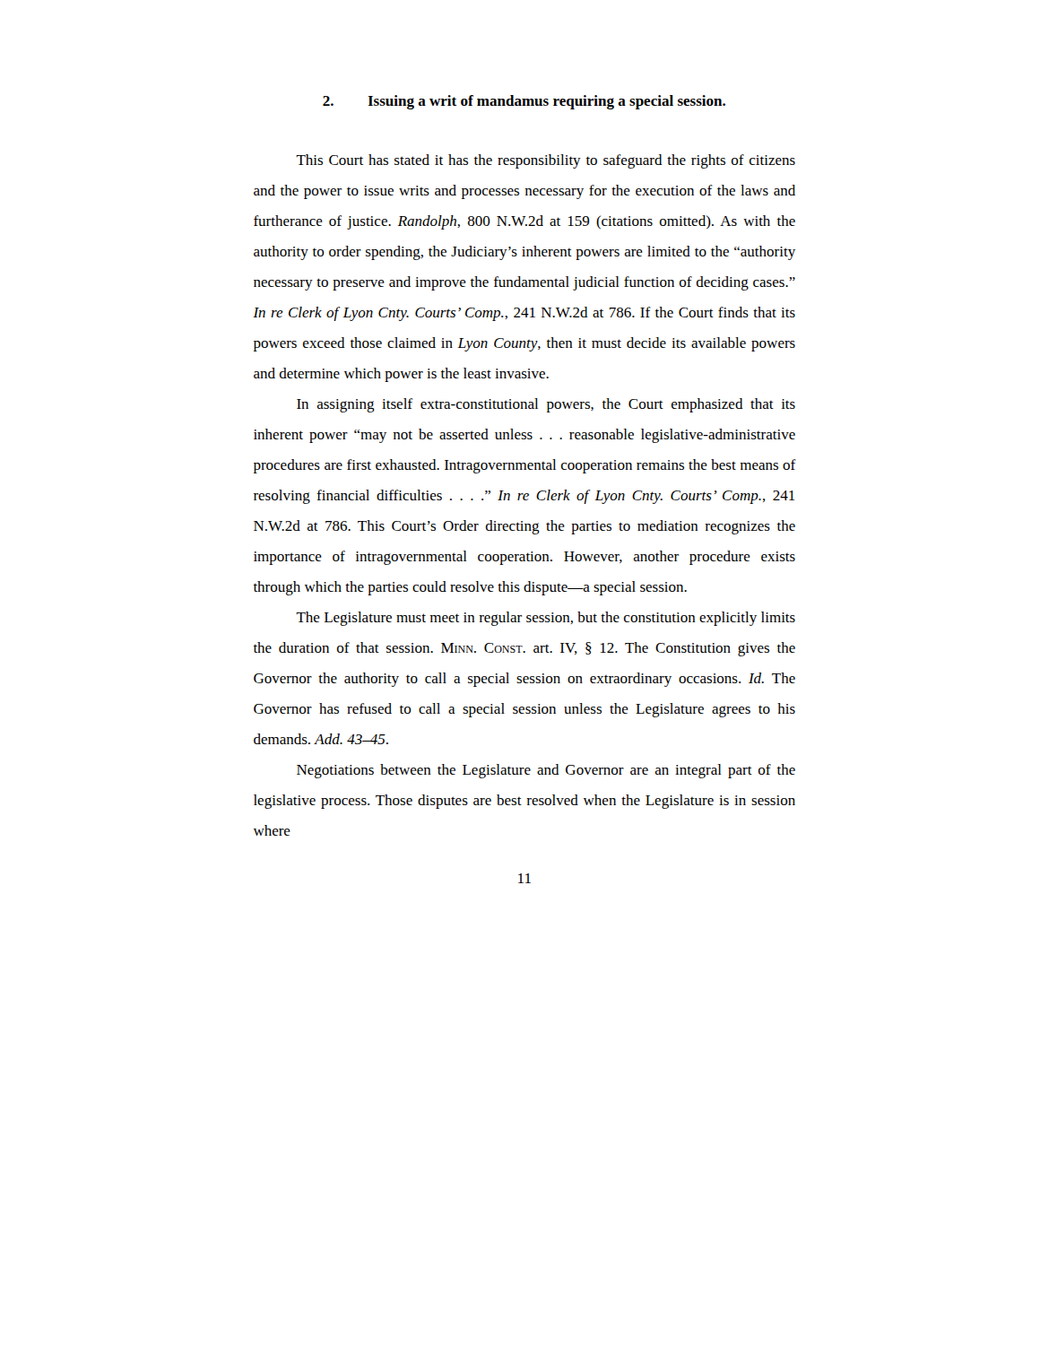2. Issuing a writ of mandamus requiring a special session.
This Court has stated it has the responsibility to safeguard the rights of citizens and the power to issue writs and processes necessary for the execution of the laws and furtherance of justice. Randolph, 800 N.W.2d at 159 (citations omitted). As with the authority to order spending, the Judiciary’s inherent powers are limited to the “authority necessary to preserve and improve the fundamental judicial function of deciding cases.” In re Clerk of Lyon Cnty. Courts’ Comp., 241 N.W.2d at 786. If the Court finds that its powers exceed those claimed in Lyon County, then it must decide its available powers and determine which power is the least invasive.
In assigning itself extra-constitutional powers, the Court emphasized that its inherent power “may not be asserted unless . . . reasonable legislative-administrative procedures are first exhausted. Intragovernmental cooperation remains the best means of resolving financial difficulties . . . .” In re Clerk of Lyon Cnty. Courts’ Comp., 241 N.W.2d at 786. This Court’s Order directing the parties to mediation recognizes the importance of intragovernmental cooperation. However, another procedure exists through which the parties could resolve this dispute—a special session.
The Legislature must meet in regular session, but the constitution explicitly limits the duration of that session. Minn. Const. art. IV, § 12. The Constitution gives the Governor the authority to call a special session on extraordinary occasions. Id. The Governor has refused to call a special session unless the Legislature agrees to his demands. Add. 43–45.
Negotiations between the Legislature and Governor are an integral part of the legislative process. Those disputes are best resolved when the Legislature is in session where
11